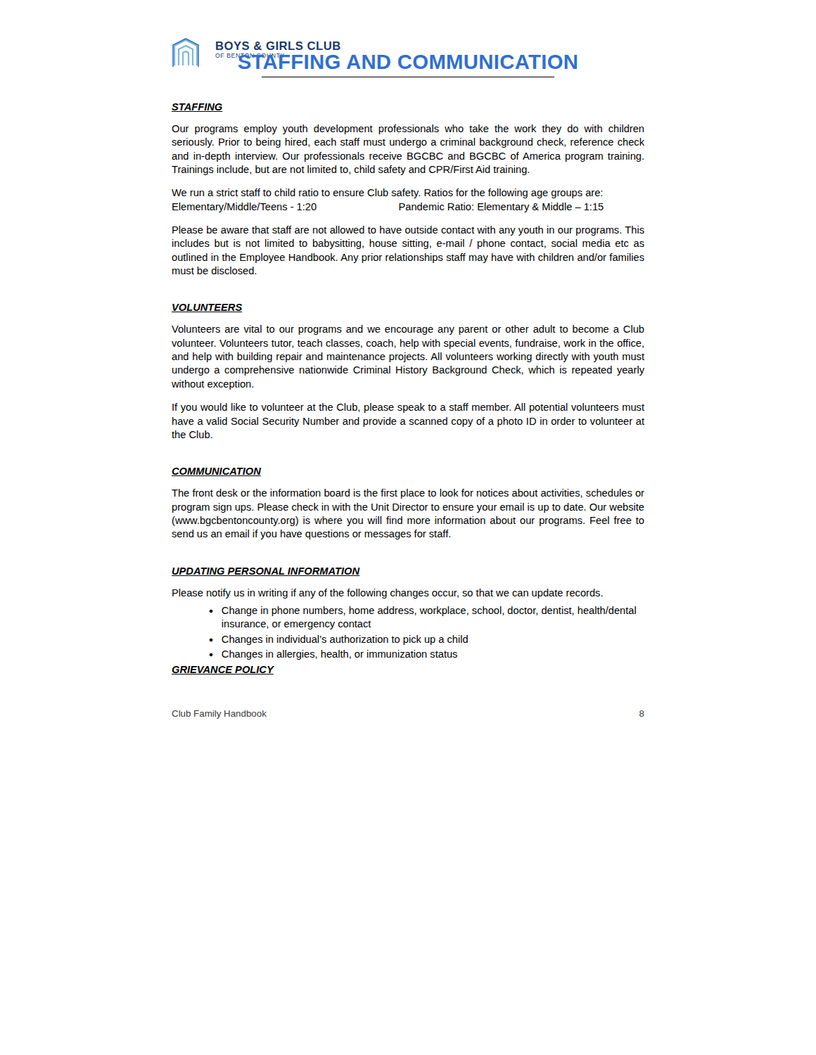BOYS & GIRLS CLUB
OF BENTON COUNTY
STAFFING AND COMMUNICATION
STAFFING
Our programs employ youth development professionals who take the work they do with children seriously. Prior to being hired, each staff must undergo a criminal background check, reference check and in-depth interview. Our professionals receive BGCBC and BGCBC of America program training. Trainings include, but are not limited to, child safety and CPR/First Aid training.
We run a strict staff to child ratio to ensure Club safety. Ratios for the following age groups are:
Elementary/Middle/Teens - 1:20
Pandemic Ratio: Elementary & Middle – 1:15
Please be aware that staff are not allowed to have outside contact with any youth in our programs. This includes but is not limited to babysitting, house sitting, e-mail / phone contact, social media etc as outlined in the Employee Handbook. Any prior relationships staff may have with children and/or families must be disclosed.
VOLUNTEERS
Volunteers are vital to our programs and we encourage any parent or other adult to become a Club volunteer. Volunteers tutor, teach classes, coach, help with special events, fundraise, work in the office, and help with building repair and maintenance projects. All volunteers working directly with youth must undergo a comprehensive nationwide Criminal History Background Check, which is repeated yearly without exception.
If you would like to volunteer at the Club, please speak to a staff member. All potential volunteers must have a valid Social Security Number and provide a scanned copy of a photo ID in order to volunteer at the Club.
COMMUNICATION
The front desk or the information board is the first place to look for notices about activities, schedules or program sign ups. Please check in with the Unit Director to ensure your email is up to date. Our website (www.bgcbentoncounty.org) is where you will find more information about our programs. Feel free to send us an email if you have questions or messages for staff.
UPDATING PERSONAL INFORMATION
Please notify us in writing if any of the following changes occur, so that we can update records.
Change in phone numbers, home address, workplace, school, doctor, dentist, health/dental insurance, or emergency contact
Changes in individual’s authorization to pick up a child
Changes in allergies, health, or immunization status
GRIEVANCE POLICY
Club Family Handbook
8